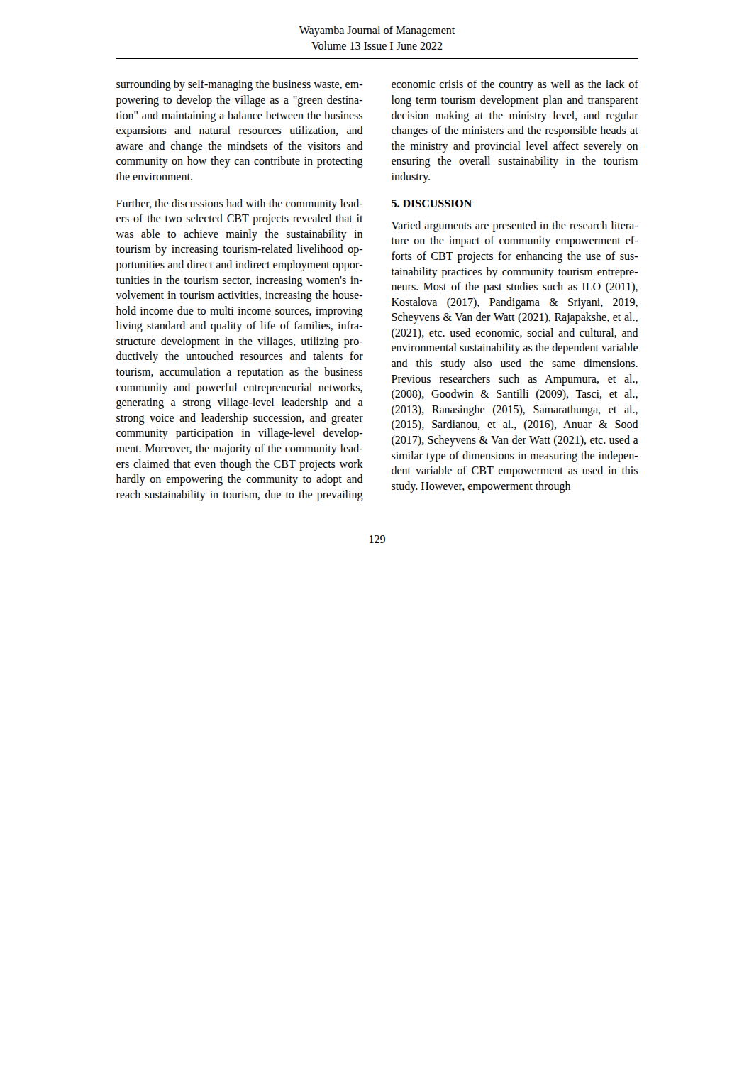Wayamba Journal of Management
Volume 13 Issue I June 2022
surrounding by self-managing the business waste, empowering to develop the village as a "green destination" and maintaining a balance between the business expansions and natural resources utilization, and aware and change the mindsets of the visitors and community on how they can contribute in protecting the environment.
Further, the discussions had with the community leaders of the two selected CBT projects revealed that it was able to achieve mainly the sustainability in tourism by increasing tourism-related livelihood opportunities and direct and indirect employment opportunities in the tourism sector, increasing women's involvement in tourism activities, increasing the household income due to multi income sources, improving living standard and quality of life of families, infrastructure development in the villages, utilizing productively the untouched resources and talents for tourism, accumulation a reputation as the business community and powerful entrepreneurial networks, generating a strong village-level leadership and a strong voice and leadership succession, and greater community participation in village-level development. Moreover, the majority of the community leaders claimed that even though the CBT projects work hardly on empowering the community to adopt and reach sustainability in tourism, due to the prevailing economic crisis of the country as well as the lack of long term tourism development plan and transparent decision making at the ministry level, and regular changes of the ministers and the responsible heads at the ministry and provincial level affect severely on ensuring the overall sustainability in the tourism industry.
5. DISCUSSION
Varied arguments are presented in the research literature on the impact of community empowerment efforts of CBT projects for enhancing the use of sustainability practices by community tourism entrepreneurs. Most of the past studies such as ILO (2011), Kostalova (2017), Pandigama & Sriyani, 2019, Scheyvens & Van der Watt (2021), Rajapakshe, et al., (2021), etc. used economic, social and cultural, and environmental sustainability as the dependent variable and this study also used the same dimensions. Previous researchers such as Ampumura, et al., (2008), Goodwin & Santilli (2009), Tasci, et al., (2013), Ranasinghe (2015), Samarathunga, et al., (2015), Sardianou, et al., (2016), Anuar & Sood (2017), Scheyvens & Van der Watt (2021), etc. used a similar type of dimensions in measuring the independent variable of CBT empowerment as used in this study. However, empowerment through
129